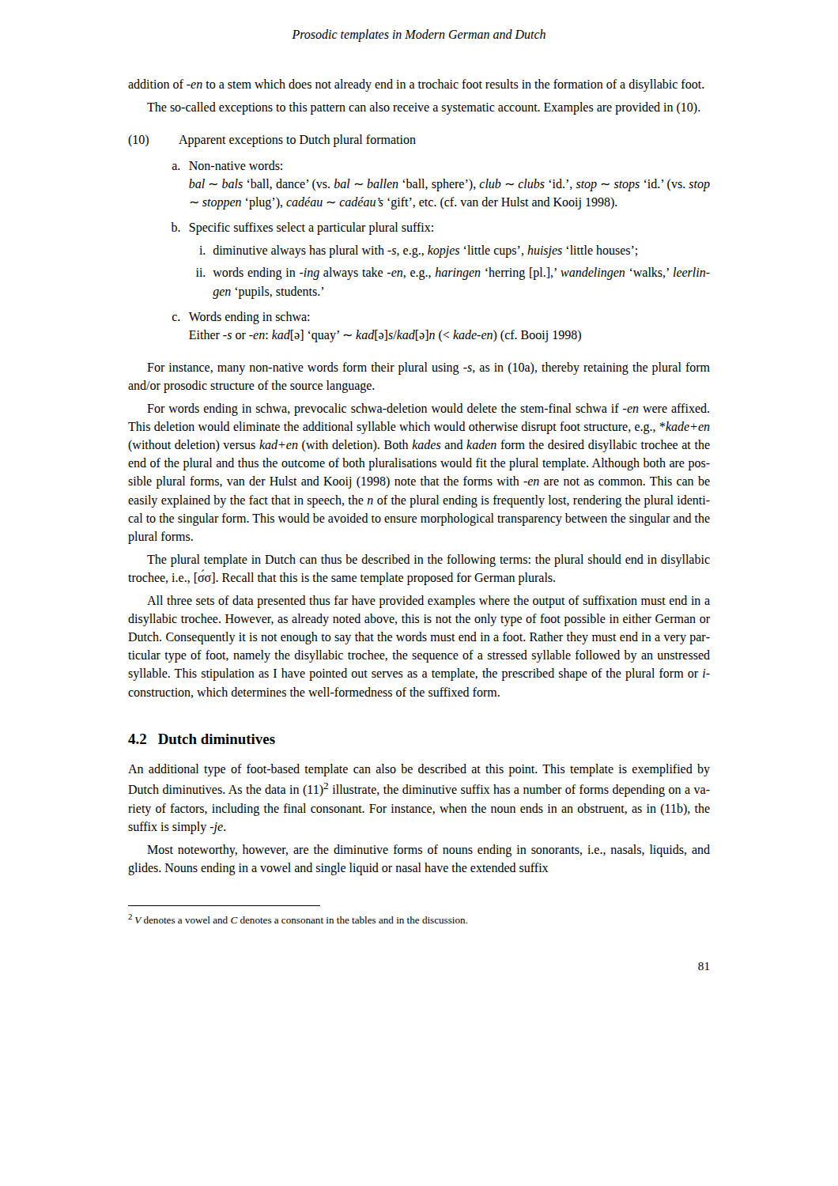Prosodic templates in Modern German and Dutch
addition of -en to a stem which does not already end in a trochaic foot results in the formation of a disyllabic foot.
The so-called exceptions to this pattern can also receive a systematic account. Examples are provided in (10).
(10) Apparent exceptions to Dutch plural formation
Non-native words:
bal ∼ bals ‘ball, dance’ (vs. bal ∼ ballen ‘ball, sphere’), club ∼ clubs ‘id.’, stop ∼ stops ‘id.’ (vs. stop ∼ stoppen ‘plug’), cadéau ∼ cadéau’s ‘gift’, etc. (cf. van der Hulst and Kooij 1998).
Specific suffixes select a particular plural suffix:
diminutive always has plural with -s, e.g., kopjes ‘little cups’, huisjes ‘little houses’;
words ending in -ing always take -en, e.g., haringen ‘herring [pl.],’ wandelingen ‘walks,’ leerlingen ‘pupils, students.’
Words ending in schwa:
Either -s or -en: kad[ə] ‘quay’ ∼ kad[ə]s/kad[ə]n (< kade-en) (cf. Booij 1998)
For instance, many non-native words form their plural using -s, as in (10a), thereby retaining the plural form and/or prosodic structure of the source language.
For words ending in schwa, prevocalic schwa-deletion would delete the stem-final schwa if -en were affixed. This deletion would eliminate the additional syllable which would otherwise disrupt foot structure, e.g., *kade+en (without deletion) versus kad+en (with deletion). Both kades and kaden form the desired disyllabic trochee at the end of the plural and thus the outcome of both pluralisations would fit the plural template. Although both are possible plural forms, van der Hulst and Kooij (1998) note that the forms with -en are not as common. This can be easily explained by the fact that in speech, the n of the plural ending is frequently lost, rendering the plural identical to the singular form. This would be avoided to ensure morphological transparency between the singular and the plural forms.
The plural template in Dutch can thus be described in the following terms: the plural should end in disyllabic trochee, i.e., [σ́σ]. Recall that this is the same template proposed for German plurals.
All three sets of data presented thus far have provided examples where the output of suffixation must end in a disyllabic trochee. However, as already noted above, this is not the only type of foot possible in either German or Dutch. Consequently it is not enough to say that the words must end in a foot. Rather they must end in a very particular type of foot, namely the disyllabic trochee, the sequence of a stressed syllable followed by an unstressed syllable. This stipulation as I have pointed out serves as a template, the prescribed shape of the plural form or i-construction, which determines the well-formedness of the suffixed form.
4.2 Dutch diminutives
An additional type of foot-based template can also be described at this point. This template is exemplified by Dutch diminutives. As the data in (11)2 illustrate, the diminutive suffix has a number of forms depending on a variety of factors, including the final consonant. For instance, when the noun ends in an obstruent, as in (11b), the suffix is simply -je.
Most noteworthy, however, are the diminutive forms of nouns ending in sonorants, i.e., nasals, liquids, and glides. Nouns ending in a vowel and single liquid or nasal have the extended suffix
2V denotes a vowel and C denotes a consonant in the tables and in the discussion.
81